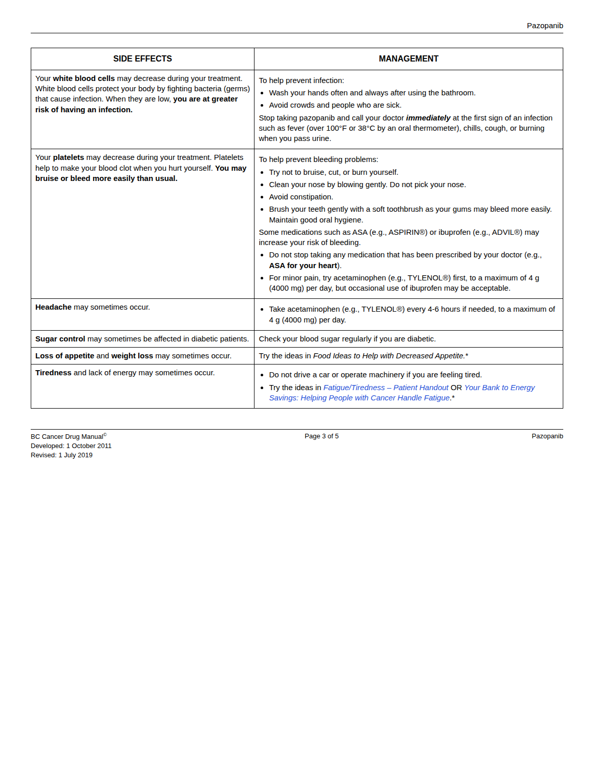Pazopanib
| SIDE EFFECTS | MANAGEMENT |
| --- | --- |
| Your white blood cells may decrease during your treatment. White blood cells protect your body by fighting bacteria (germs) that cause infection. When they are low, you are at greater risk of having an infection. | To help prevent infection: Wash your hands often and always after using the bathroom. Avoid crowds and people who are sick. Stop taking pazopanib and call your doctor immediately at the first sign of an infection such as fever (over 100°F or 38°C by an oral thermometer), chills, cough, or burning when you pass urine. |
| Your platelets may decrease during your treatment. Platelets help to make your blood clot when you hurt yourself. You may bruise or bleed more easily than usual. | To help prevent bleeding problems: Try not to bruise, cut, or burn yourself. Clean your nose by blowing gently. Do not pick your nose. Avoid constipation. Brush your teeth gently with a soft toothbrush as your gums may bleed more easily. Maintain good oral hygiene. Some medications such as ASA (e.g., ASPIRIN®) or ibuprofen (e.g., ADVIL®) may increase your risk of bleeding. Do not stop taking any medication that has been prescribed by your doctor (e.g., ASA for your heart ). For minor pain, try acetaminophen (e.g., TYLENOL®) first, to a maximum of 4 g (4000 mg) per day, but occasional use of ibuprofen may be acceptable. |
| Headache may sometimes occur. | Take acetaminophen (e.g., TYLENOL®) every 4-6 hours if needed, to a maximum of 4 g (4000 mg) per day. |
| Sugar control may sometimes be affected in diabetic patients. | Check your blood sugar regularly if you are diabetic. |
| Loss of appetite and weight loss may sometimes occur. | Try the ideas in Food Ideas to Help with Decreased Appetite. * |
| Tiredness and lack of energy may sometimes occur. | Do not drive a car or operate machinery if you are feeling tired. Try the ideas in Fatigue/Tiredness – Patient Handout OR Your Bank to Energy Savings: Helping People with Cancer Handle Fatigue .* |
BC Cancer Drug Manual© Developed: 1 October 2011 Revised: 1 July 2019
Page 3 of 5
Pazopanib